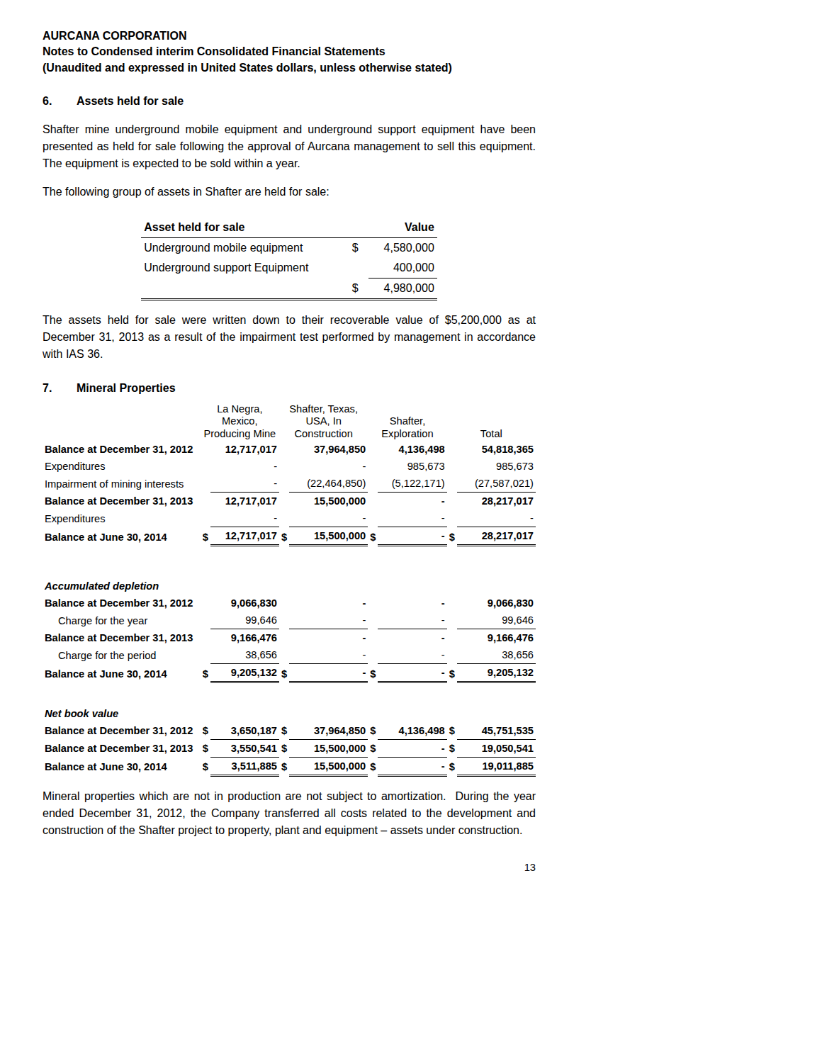AURCANA CORPORATION
Notes to Condensed interim Consolidated Financial Statements
(Unaudited and expressed in United States dollars, unless otherwise stated)
6. Assets held for sale
Shafter mine underground mobile equipment and underground support equipment have been presented as held for sale following the approval of Aurcana management to sell this equipment. The equipment is expected to be sold within a year.
The following group of assets in Shafter are held for sale:
| Asset held for sale | | Value |
| --- | --- | --- |
| Underground mobile equipment | $ | 4,580,000 |
| Underground support Equipment | | 400,000 |
| | $ | 4,980,000 |
The assets held for sale were written down to their recoverable value of $5,200,000 as at December 31, 2013 as a result of the impairment test performed by management in accordance with IAS 36.
7. Mineral Properties
| | La Negra, Mexico, Producing Mine | Shafter, Texas, USA, In Construction | Shafter, Exploration | Total |
| --- | --- | --- | --- | --- |
| Balance at December 31, 2012 | | 12,717,017 | | 37,964,850 | | 4,136,498 | | 54,818,365 |
| Expenditures | | - | | - | | 985,673 | | 985,673 |
| Impairment of mining interests | | - | | (22,464,850) | | (5,122,171) | | (27,587,021) |
| Balance at December 31, 2013 | | 12,717,017 | | 15,500,000 | | - | | 28,217,017 |
| Expenditures | | - | | - | | - | | - |
| Balance at June 30, 2014 | $ | 12,717,017 | $ | 15,500,000 | $ | - | $ | 28,217,017 |
| Accumulated depletion |
| Balance at December 31, 2012 | | 9,066,830 | | - | | - | | 9,066,830 |
| Charge for the year | | 99,646 | | - | | - | | 99,646 |
| Balance at December 31, 2013 | | 9,166,476 | | - | | - | | 9,166,476 |
| Charge for the period | | 38,656 | | - | | - | | 38,656 |
| Balance at June 30, 2014 | $ | 9,205,132 | $ | - | $ | - | $ | 9,205,132 |
| Net book value |
| Balance at December 31, 2012 | $ | 3,650,187 | $ | 37,964,850 | $ | 4,136,498 | $ | 45,751,535 |
| Balance at December 31, 2013 | $ | 3,550,541 | $ | 15,500,000 | $ | - | $ | 19,050,541 |
| Balance at June 30, 2014 | $ | 3,511,885 | $ | 15,500,000 | $ | - | $ | 19,011,885 |
Mineral properties which are not in production are not subject to amortization. During the year ended December 31, 2012, the Company transferred all costs related to the development and construction of the Shafter project to property, plant and equipment – assets under construction.
13